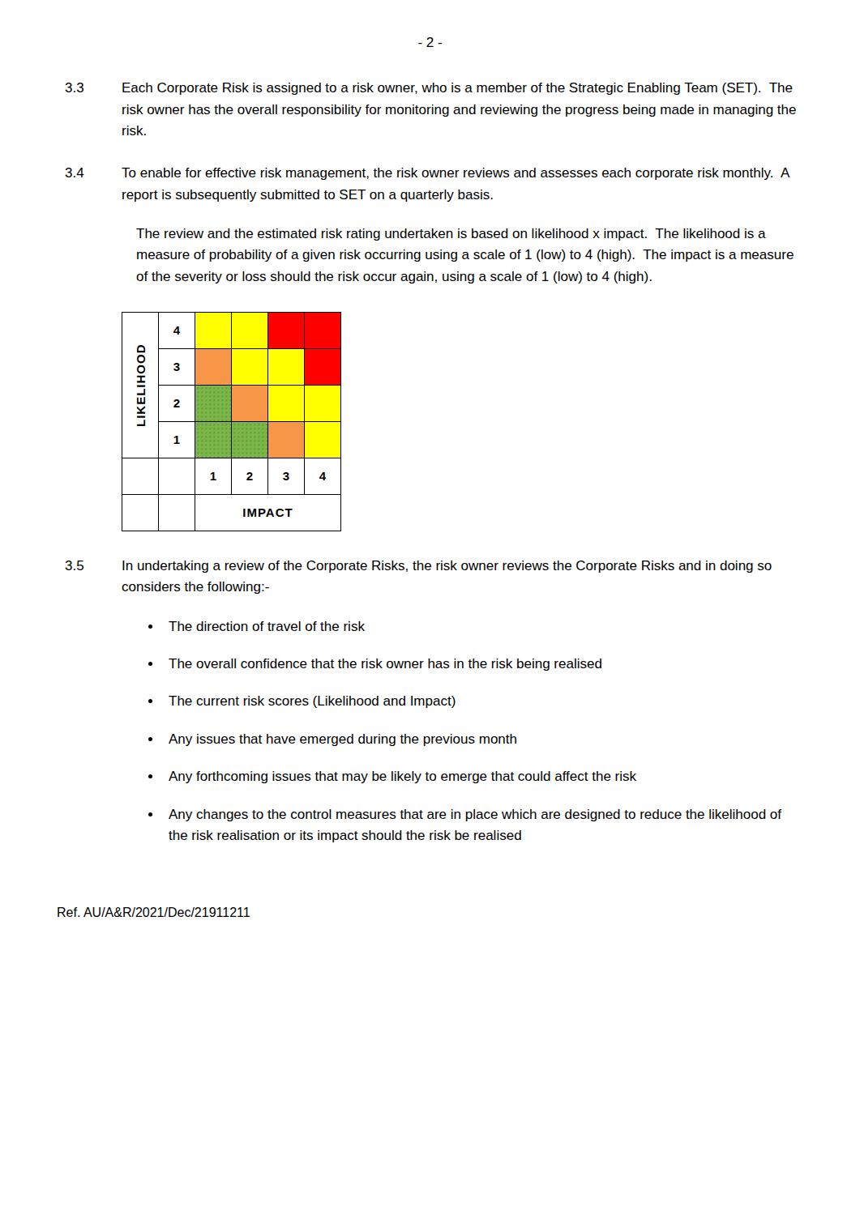- 2 -
3.3
Each Corporate Risk is assigned to a risk owner, who is a member of the Strategic Enabling Team (SET). The risk owner has the overall responsibility for monitoring and reviewing the progress being made in managing the risk.
3.4
To enable for effective risk management, the risk owner reviews and assesses each corporate risk monthly. A report is subsequently submitted to SET on a quarterly basis.
The review and the estimated risk rating undertaken is based on likelihood x impact. The likelihood is a measure of probability of a given risk occurring using a scale of 1 (low) to 4 (high). The impact is a measure of the severity or loss should the risk occur again, using a scale of 1 (low) to 4 (high).
| LIKELIHOOD | 4 | | | | |
| 3 | | | | |
| 2 | | | | |
| 1 | | | | |
| | | 1 | 2 | 3 | 4 |
| | | IMPACT |
3.5
In undertaking a review of the Corporate Risks, the risk owner reviews the Corporate Risks and in doing so considers the following:-
The direction of travel of the risk
The overall confidence that the risk owner has in the risk being realised
The current risk scores (Likelihood and Impact)
Any issues that have emerged during the previous month
Any forthcoming issues that may be likely to emerge that could affect the risk
Any changes to the control measures that are in place which are designed to reduce the likelihood of the risk realisation or its impact should the risk be realised
Ref. AU/A&R/2021/Dec/21911211